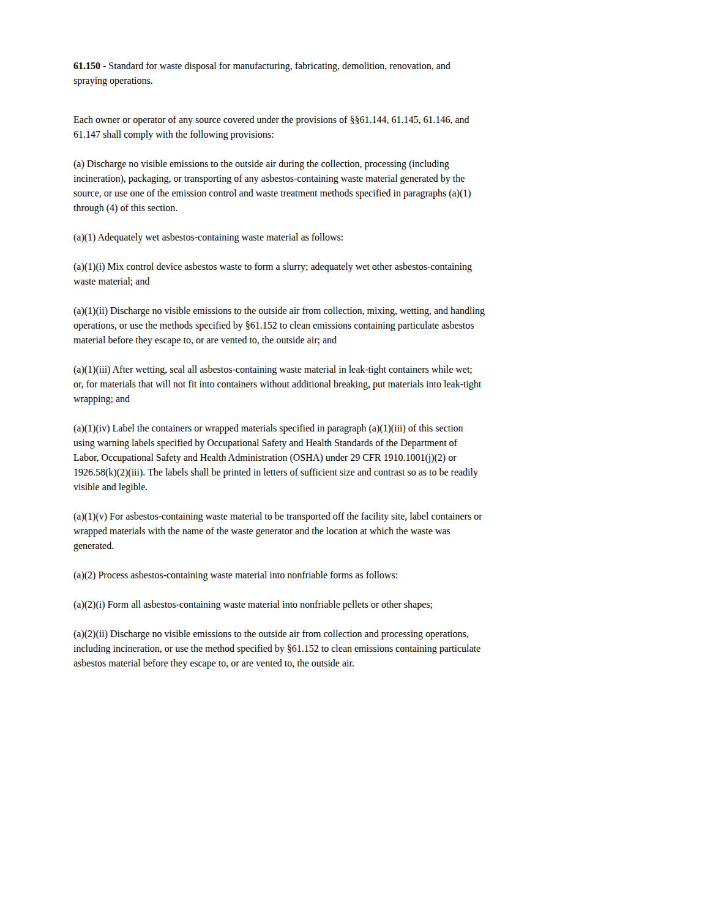61.150 - Standard for waste disposal for manufacturing, fabricating, demolition, renovation, and spraying operations.
Each owner or operator of any source covered under the provisions of §§61.144, 61.145, 61.146, and 61.147 shall comply with the following provisions:
(a) Discharge no visible emissions to the outside air during the collection, processing (including incineration), packaging, or transporting of any asbestos-containing waste material generated by the source, or use one of the emission control and waste treatment methods specified in paragraphs (a)(1) through (4) of this section.
(a)(1) Adequately wet asbestos-containing waste material as follows:
(a)(1)(i) Mix control device asbestos waste to form a slurry; adequately wet other asbestos-containing waste material; and
(a)(1)(ii) Discharge no visible emissions to the outside air from collection, mixing, wetting, and handling operations, or use the methods specified by §61.152 to clean emissions containing particulate asbestos material before they escape to, or are vented to, the outside air; and
(a)(1)(iii) After wetting, seal all asbestos-containing waste material in leak-tight containers while wet; or, for materials that will not fit into containers without additional breaking, put materials into leak-tight wrapping; and
(a)(1)(iv) Label the containers or wrapped materials specified in paragraph (a)(1)(iii) of this section using warning labels specified by Occupational Safety and Health Standards of the Department of Labor, Occupational Safety and Health Administration (OSHA) under 29 CFR 1910.1001(j)(2) or 1926.58(k)(2)(iii). The labels shall be printed in letters of sufficient size and contrast so as to be readily visible and legible.
(a)(1)(v) For asbestos-containing waste material to be transported off the facility site, label containers or wrapped materials with the name of the waste generator and the location at which the waste was generated.
(a)(2) Process asbestos-containing waste material into nonfriable forms as follows:
(a)(2)(i) Form all asbestos-containing waste material into nonfriable pellets or other shapes;
(a)(2)(ii) Discharge no visible emissions to the outside air from collection and processing operations, including incineration, or use the method specified by §61.152 to clean emissions containing particulate asbestos material before they escape to, or are vented to, the outside air.